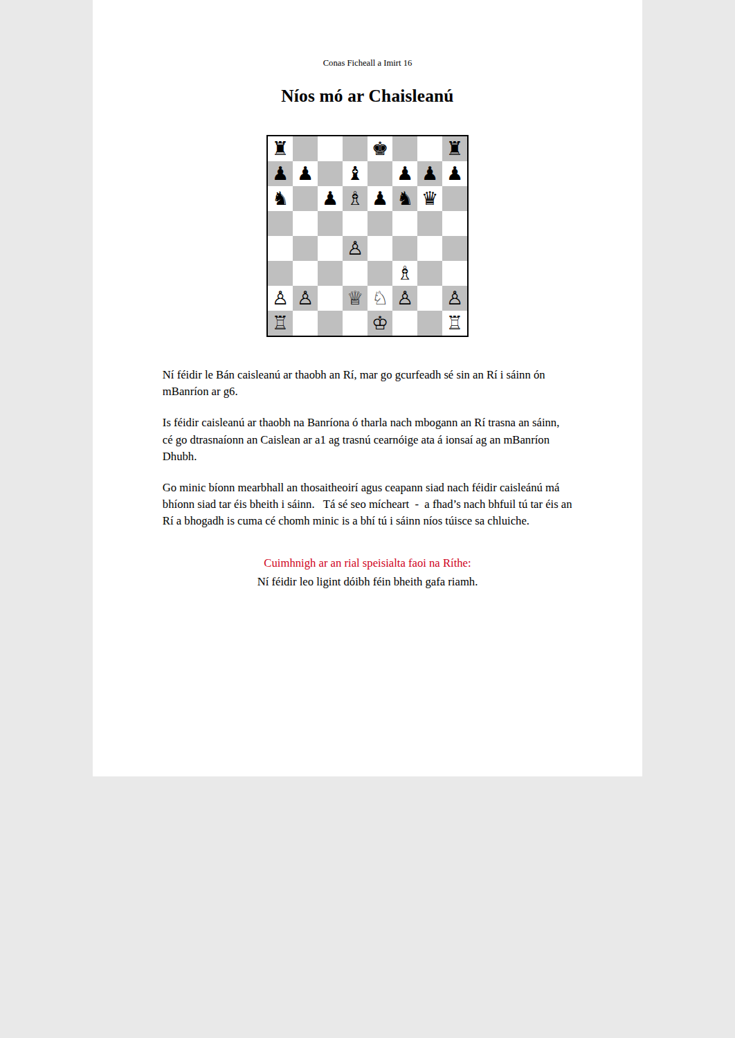Conas Ficheall a Imirt 16
Níos mó ar Chaisleanú
| ♜ | | | | ♚ | | | ♜ |
| ♟ | ♟ | | ♝ | | ♟ | ♟ | ♟ |
| ♞ | | ♟ | ♗ | ♟ | ♞ | ♛ | |
| | | | ♙ | | | | |
| | | | | | ♗ | | |
| ♙ | ♙ | | ♕ | ♘ | ♙ | | ♙ |
| ♖ | | | | ♔ | | | ♖ |
Ní féidir le Bán caisleanú ar thaobh an Rí, mar go gcurfeadh sé sin an Rí i sáinn ón mBanríon ar g6.
Is féidir caisleanú ar thaobh na Banríona ó tharla nach mbogann an Rí trasna an sáinn, cé go dtrasnaíonn an Caislean ar a1 ag trasnú cearnóige ata á ionsaí ag an mBanríon Dhubh.
Go minic bíonn mearbhall an thosaitheoirí agus ceapann siad nach féidir caisleánú má bhíonn siad tar éis bheith i sáinn. Tá sé seo mícheart - a fhad’s nach bhfuil tú tar éis an Rí a bhogadh is cuma cé chomh minic is a bhí tú i sáinn níos túisce sa chluiche.
Cuimhnigh ar an rial speisialta faoi na Ríthe: Ní féidir leo ligint dóibh féin bheith gafa riamh.